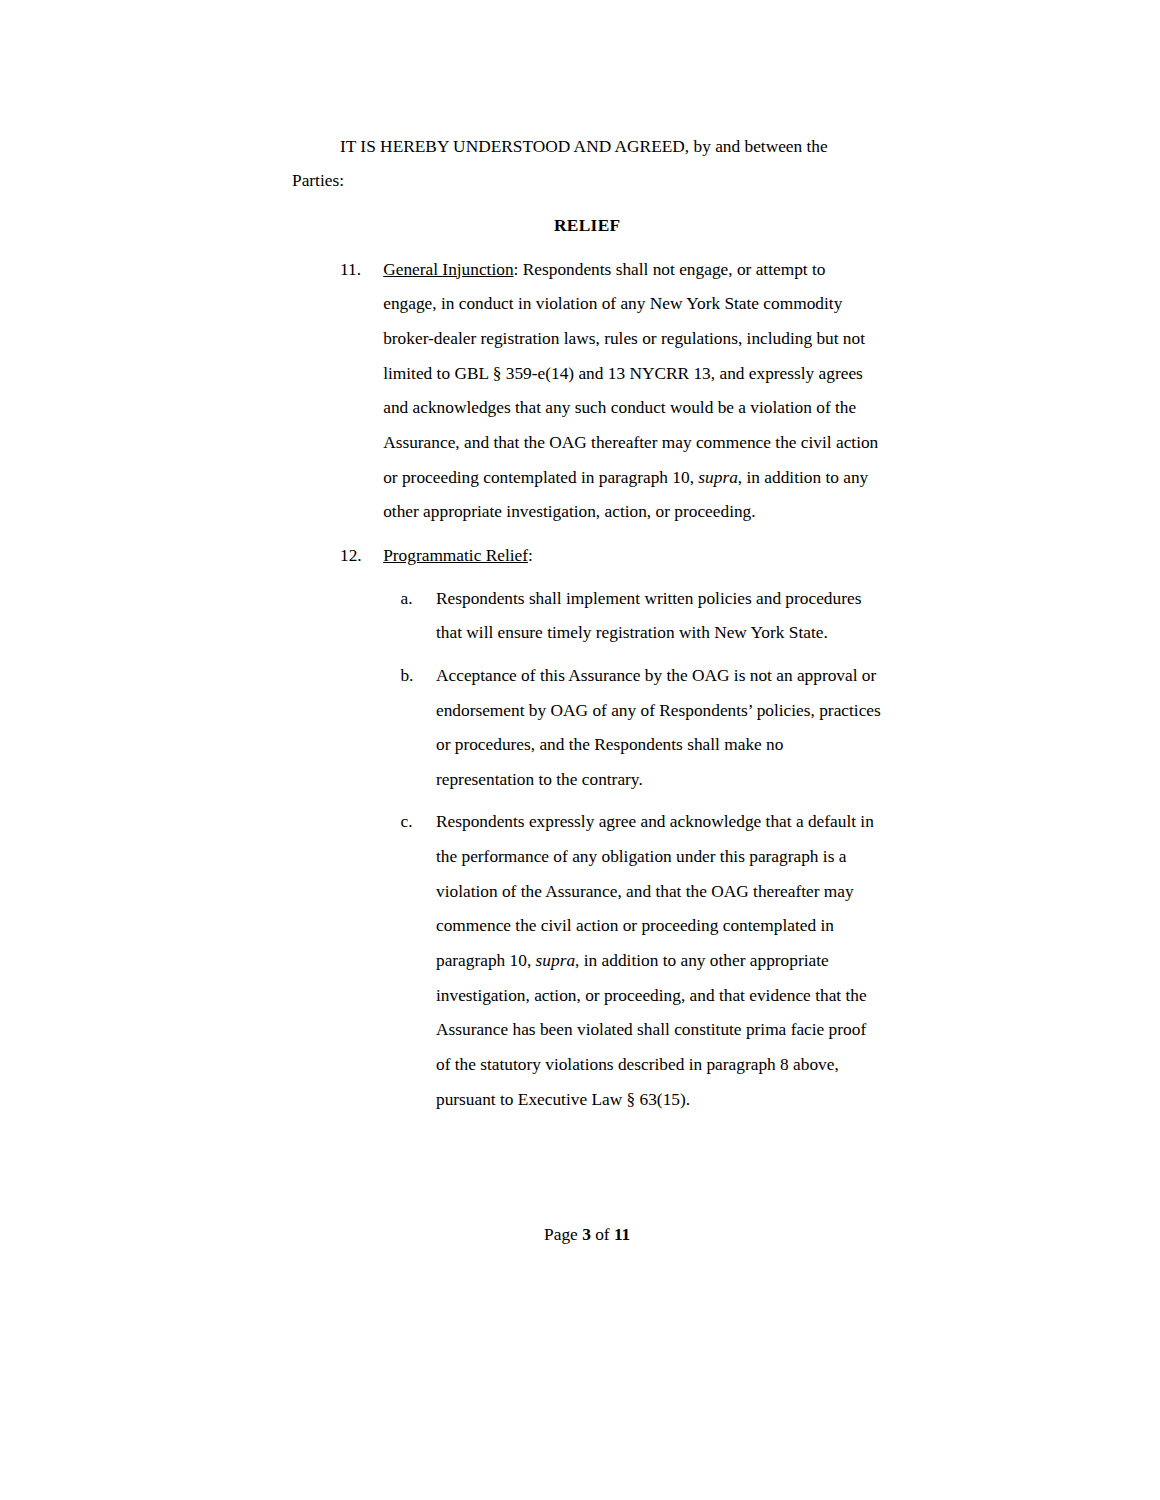IT IS HEREBY UNDERSTOOD AND AGREED, by and between the Parties:
RELIEF
11.
General Injunction: Respondents shall not engage, or attempt to engage, in conduct in violation of any New York State commodity broker-dealer registration laws, rules or regulations, including but not limited to GBL § 359-e(14) and 13 NYCRR 13, and expressly agrees and acknowledges that any such conduct would be a violation of the Assurance, and that the OAG thereafter may commence the civil action or proceeding contemplated in paragraph 10, supra, in addition to any other appropriate investigation, action, or proceeding.
12.
Programmatic Relief:
a. Respondents shall implement written policies and procedures that will ensure timely registration with New York State.
b. Acceptance of this Assurance by the OAG is not an approval or endorsement by OAG of any of Respondents’ policies, practices or procedures, and the Respondents shall make no representation to the contrary.
c. Respondents expressly agree and acknowledge that a default in the performance of any obligation under this paragraph is a violation of the Assurance, and that the OAG thereafter may commence the civil action or proceeding contemplated in paragraph 10, supra, in addition to any other appropriate investigation, action, or proceeding, and that evidence that the Assurance has been violated shall constitute prima facie proof of the statutory violations described in paragraph 8 above, pursuant to Executive Law § 63(15).
Page 3 of 11